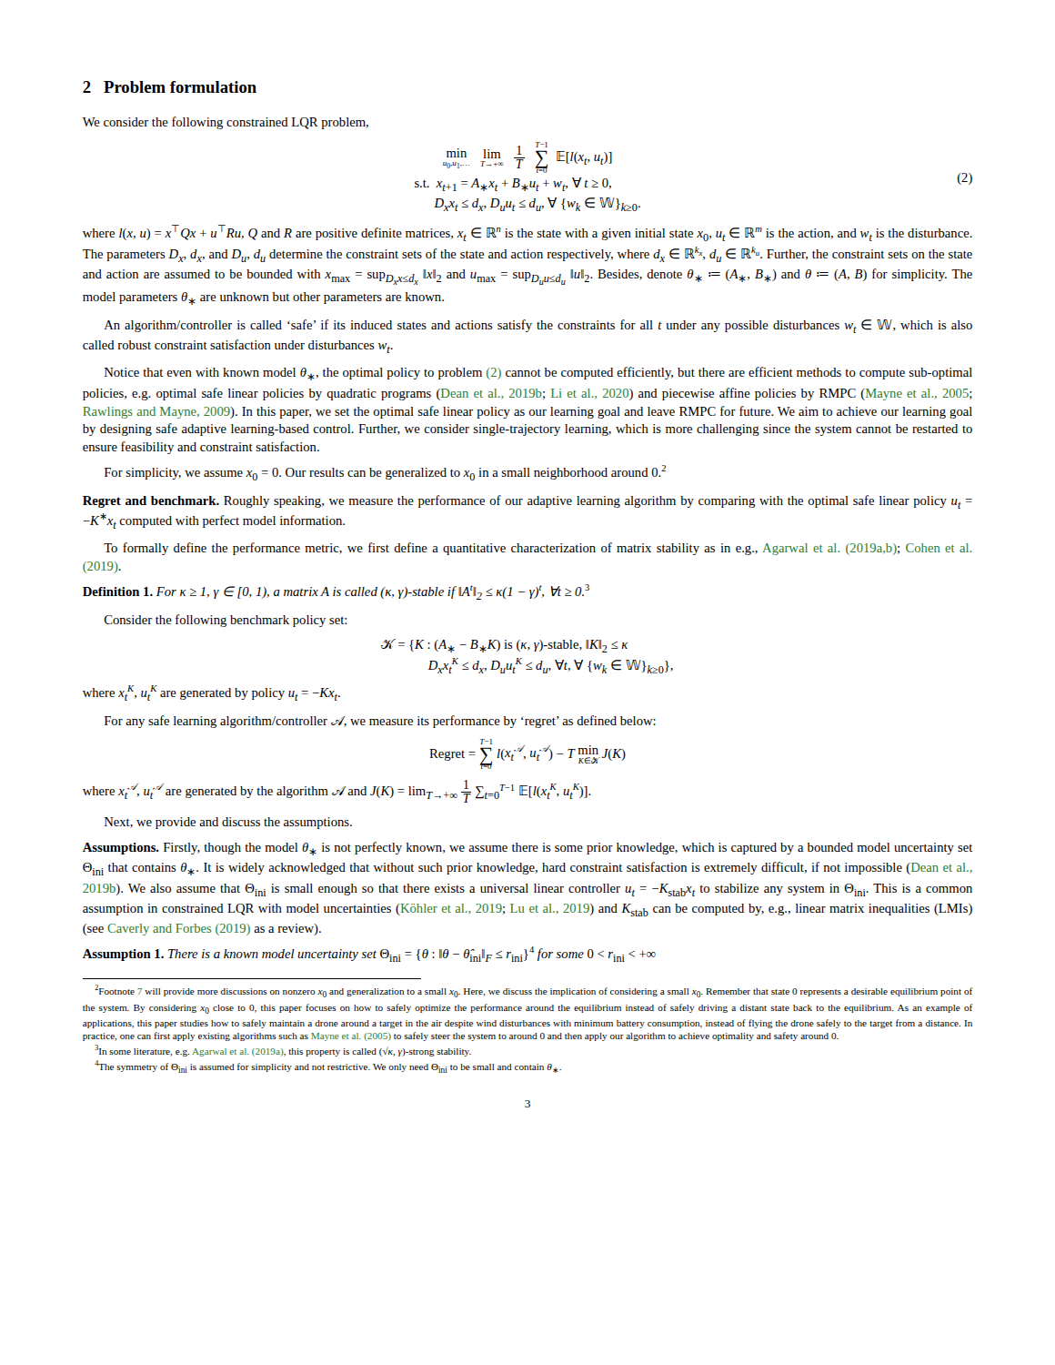2 Problem formulation
We consider the following constrained LQR problem,
(2) min u0,u1,… lim T→+∞ 1 T T−1∑t=0 𝔼[l(xt, ut)] s.t. xt+1 = A∗xt + B∗ut + wt, ∀ t ≥ 0, Dxxt ≤ dx, Duut ≤ du, ∀ {wk ∈ 𝕎}k≥0.
where l(x, u) = x⊤Qx + u⊤Ru, Q and R are positive definite matrices, xt ∈ ℝn is the state with a given initial state x0, ut ∈ ℝm is the action, and wt is the disturbance. The parameters Dx, dx, and Du, du determine the constraint sets of the state and action respectively, where dx ∈ ℝkx, du ∈ ℝku. Further, the constraint sets on the state and action are assumed to be bounded with xmax = supDxx≤dx ‖x‖2 and umax = supDuu≤du ‖u‖2. Besides, denote θ∗ ≔ (A∗, B∗) and θ ≔ (A, B) for simplicity. The model parameters θ∗ are unknown but other parameters are known.
An algorithm/controller is called ‘safe’ if its induced states and actions satisfy the constraints for all t under any possible disturbances wt ∈ 𝕎, which is also called robust constraint satisfaction under disturbances wt.
Notice that even with known model θ∗, the optimal policy to problem (2) cannot be computed efficiently, but there are efficient methods to compute sub-optimal policies, e.g. optimal safe linear policies by quadratic programs (Dean et al., 2019b; Li et al., 2020) and piecewise affine policies by RMPC (Mayne et al., 2005; Rawlings and Mayne, 2009). In this paper, we set the optimal safe linear policy as our learning goal and leave RMPC for future. We aim to achieve our learning goal by designing safe adaptive learning-based control. Further, we consider single-trajectory learning, which is more challenging since the system cannot be restarted to ensure feasibility and constraint satisfaction.
For simplicity, we assume x0 = 0. Our results can be generalized to x0 in a small neighborhood around 0.2
Regret and benchmark. Roughly speaking, we measure the performance of our adaptive learning algorithm by comparing with the optimal safe linear policy ut = −K∗xt computed with perfect model information.
To formally define the performance metric, we first define a quantitative characterization of matrix stability as in e.g., Agarwal et al. (2019a,b); Cohen et al. (2019).
Definition 1. For κ ≥ 1, γ ∈ [0, 1), a matrix A is called (κ, γ)-stable if ‖At‖2 ≤ κ(1 − γ)t, ∀t ≥ 0.3
Consider the following benchmark policy set:
𝒦 = {K : (A∗ − B∗K) is (κ, γ)-stable, ‖K‖2 ≤ κ DxxtK ≤ dx, DuutK ≤ du, ∀t, ∀ {wk ∈ 𝕎}k≥0},
where xtK, utK are generated by policy ut = −Kxt.
For any safe learning algorithm/controller 𝒜, we measure its performance by ‘regret’ as defined below:
Regret = T−1∑t=0 l(xt𝒜, ut𝒜) − T min K∈𝒦 J(K)
where xt𝒜, ut𝒜 are generated by the algorithm 𝒜 and J(K) = limT→+∞ 1 T ∑t=0T−1 𝔼[l(xtK, utK)].
Next, we provide and discuss the assumptions.
Assumptions. Firstly, though the model θ∗ is not perfectly known, we assume there is some prior knowledge, which is captured by a bounded model uncertainty set Θini that contains θ∗. It is widely acknowledged that without such prior knowledge, hard constraint satisfaction is extremely difficult, if not impossible (Dean et al., 2019b). We also assume that Θini is small enough so that there exists a universal linear controller ut = −Kstabxt to stabilize any system in Θini. This is a common assumption in constrained LQR with model uncertainties (Köhler et al., 2019; Lu et al., 2019) and Kstab can be computed by, e.g., linear matrix inequalities (LMIs) (see Caverly and Forbes (2019) as a review).
Assumption 1. There is a known model uncertainty set Θini = {θ : ‖θ − θ̂ini‖F ≤ rini}4 for some 0 < rini < +∞
2Footnote 7 will provide more discussions on nonzero x0 and generalization to a small x0. Here, we discuss the implication of considering a small x0. Remember that state 0 represents a desirable equilibrium point of the system. By considering x0 close to 0, this paper focuses on how to safely optimize the performance around the equilibrium instead of safely driving a distant state back to the equilibrium. As an example of applications, this paper studies how to safely maintain a drone around a target in the air despite wind disturbances with minimum battery consumption, instead of flying the drone safely to the target from a distance. In practice, one can first apply existing algorithms such as Mayne et al. (2005) to safely steer the system to around 0 and then apply our algorithm to achieve optimality and safety around 0.
3In some literature, e.g. Agarwal et al. (2019a), this property is called (√κ, γ)-strong stability.
4The symmetry of Θini is assumed for simplicity and not restrictive. We only need Θini to be small and contain θ∗.
3